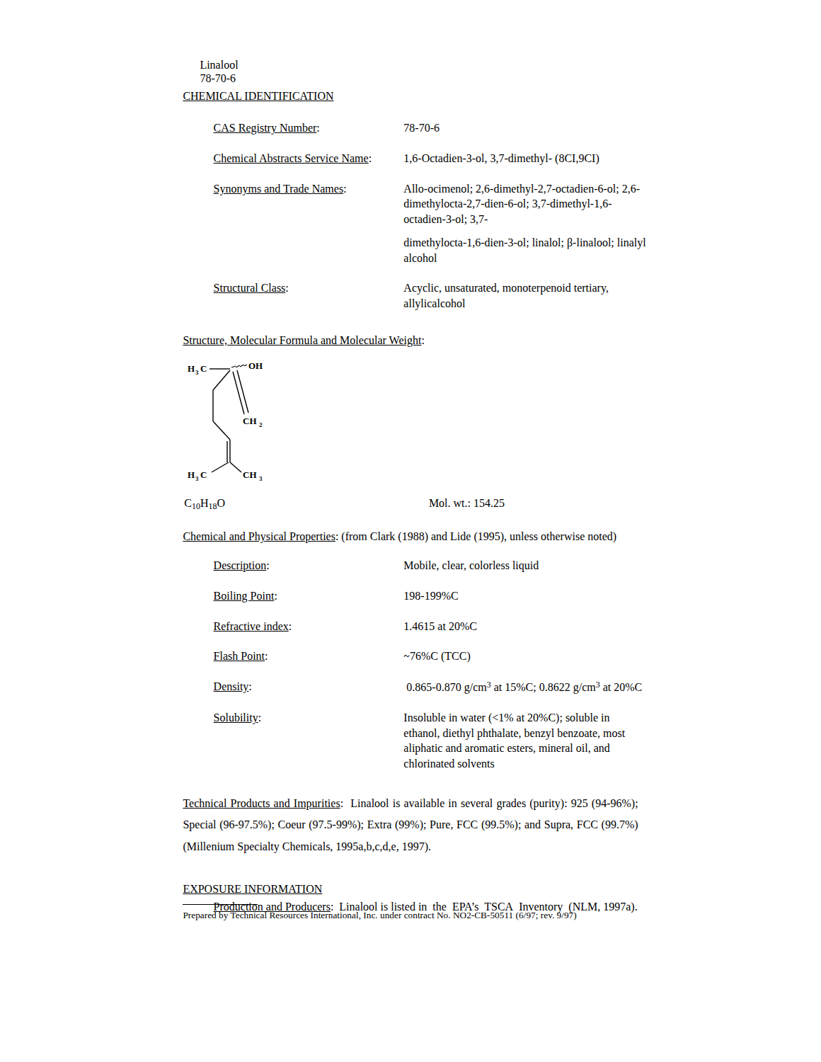Linalool
78-70-6
CHEMICAL IDENTIFICATION
| CAS Registry Number : | 78-70-6 |
| Chemical Abstracts Service Name : | 1,6-Octadien-3-ol, 3,7-dimethyl- (8CI,9CI) |
| Synonyms and Trade Names : | Allo-ocimenol; 2,6-dimethyl-2,7-octadien-6-ol; 2,6- dimethylocta-2,7-dien-6-ol; 3,7-dimethyl-1,6-octadien-3-ol; 3,7- dimethylocta-1,6-dien-3-ol; linalol; β-linalool; linalyl alcohol |
| Structural Class : | Acyclic, unsaturated, monoterpenoid tertiary, allylicalcohol |
Structure, Molecular Formula and Molecular Weight:
H 3 C OH CH 2 H 3 C CH 3
C10H18O
Mol. wt.: 154.25
Chemical and Physical Properties: (from Clark (1988) and Lide (1995), unless otherwise noted)
| Description : | Mobile, clear, colorless liquid |
| Boiling Point : | 198-199%C |
| Refractive index : | 1.4615 at 20%C |
| Flash Point : | ~76%C (TCC) |
| Density : | 0.865-0.870 g/cm 3 at 15%C; 0.8622 g/cm 3 at 20%C |
| Solubility : | Insoluble in water (<1% at 20%C); soluble in ethanol, diethyl phthalate, benzyl benzoate, most aliphatic and aromatic esters, mineral oil, and chlorinated solvents |
Technical Products and Impurities: Linalool is available in several grades (purity): 925 (94-96%); Special (96-97.5%); Coeur (97.5-99%); Extra (99%); Pure, FCC (99.5%); and Supra, FCC (99.7%) (Millenium Specialty Chemicals, 1995a,b,c,d,e, 1997).
EXPOSURE INFORMATION
Production and Producers: Linalool is listed in the EPA’s TSCA Inventory (NLM, 1997a).
Prepared by Technical Resources International, Inc. under contract No. NO2-CB-50511 (6/97; rev. 9/97)